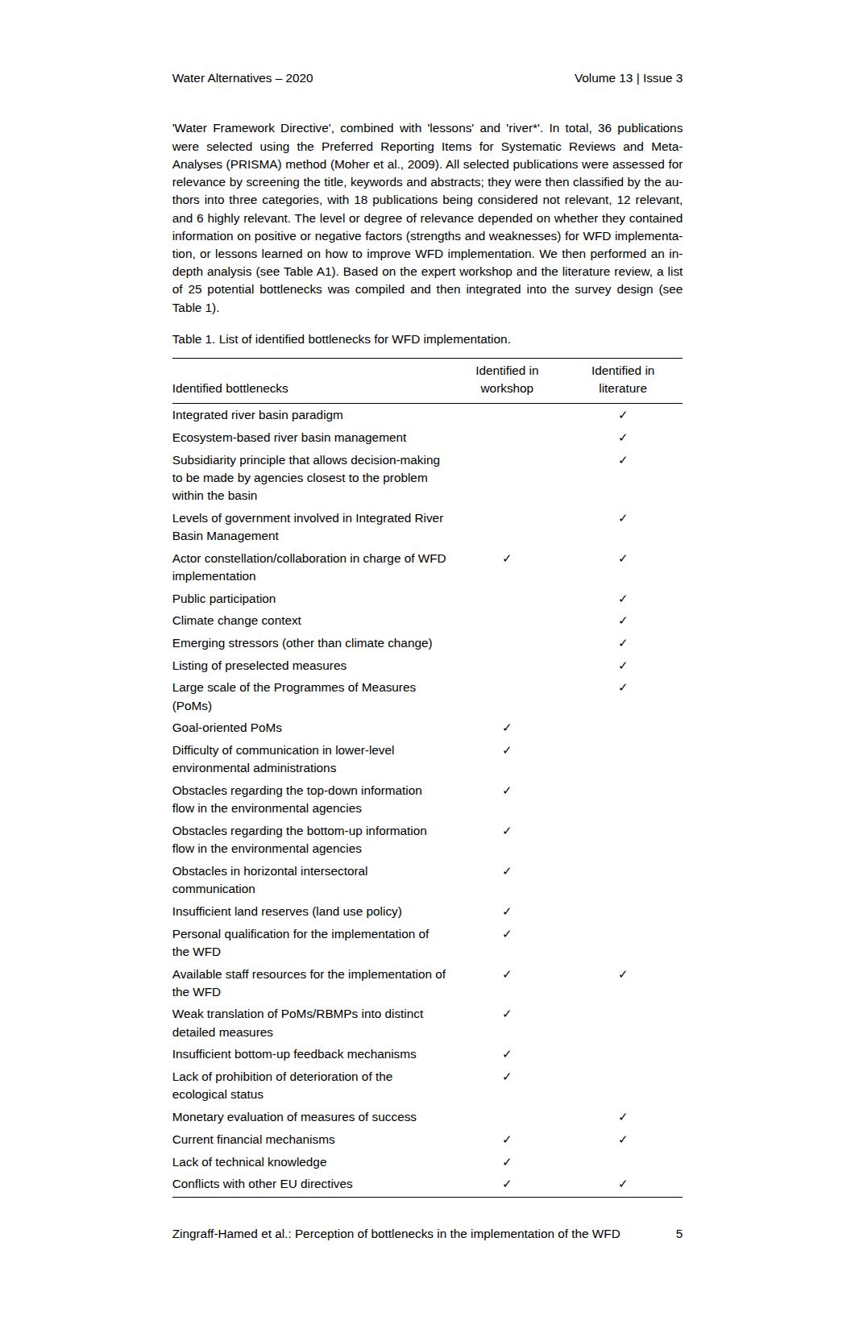Water Alternatives – 2020
Volume 13 | Issue 3
'Water Framework Directive', combined with 'lessons' and 'river*'. In total, 36 publications were selected using the Preferred Reporting Items for Systematic Reviews and Meta-Analyses (PRISMA) method (Moher et al., 2009). All selected publications were assessed for relevance by screening the title, keywords and abstracts; they were then classified by the authors into three categories, with 18 publications being considered not relevant, 12 relevant, and 6 highly relevant. The level or degree of relevance depended on whether they contained information on positive or negative factors (strengths and weaknesses) for WFD implementation, or lessons learned on how to improve WFD implementation. We then performed an in-depth analysis (see Table A1). Based on the expert workshop and the literature review, a list of 25 potential bottlenecks was compiled and then integrated into the survey design (see Table 1).
Table 1. List of identified bottlenecks for WFD implementation.
| Identified bottlenecks | Identified in workshop | Identified in literature |
| --- | --- | --- |
| Integrated river basin paradigm | | |
| Ecosystem-based river basin management | | |
| Subsidiarity principle that allows decision-making to be made by agencies closest to the problem within the basin | | |
| Levels of government involved in Integrated River Basin Management | | |
| Actor constellation/collaboration in charge of WFD implementation | | |
| Public participation | | |
| Climate change context | | |
| Emerging stressors (other than climate change) | | |
| Listing of preselected measures | | |
| Large scale of the Programmes of Measures (PoMs) | | |
| Goal-oriented PoMs | | |
| Difficulty of communication in lower-level environmental administrations | | |
| Obstacles regarding the top-down information flow in the environmental agencies | | |
| Obstacles regarding the bottom-up information flow in the environmental agencies | | |
| Obstacles in horizontal intersectoral communication | | |
| Insufficient land reserves (land use policy) | | |
| Personal qualification for the implementation of the WFD | | |
| Available staff resources for the implementation of the WFD | | |
| Weak translation of PoMs/RBMPs into distinct detailed measures | | |
| Insufficient bottom-up feedback mechanisms | | |
| Lack of prohibition of deterioration of the ecological status | | |
| Monetary evaluation of measures of success | | |
| Current financial mechanisms | | |
| Lack of technical knowledge | | |
| Conflicts with other EU directives | | |
Zingraff-Hamed et al.: Perception of bottlenecks in the implementation of the WFD
5